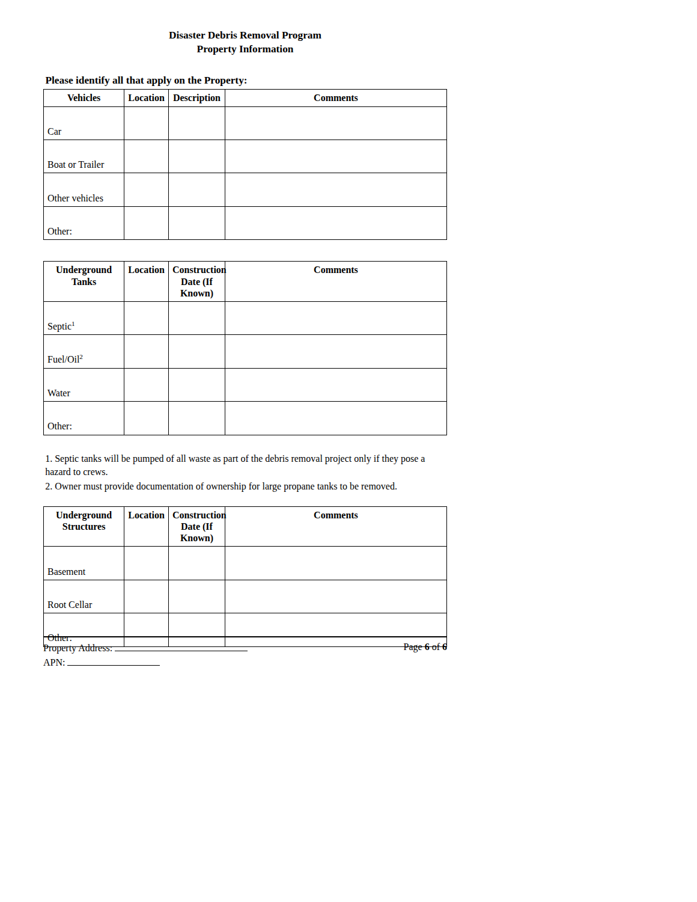Disaster Debris Removal Program
Property Information
Please identify all that apply on the Property:
| Vehicles | Location | Description | Comments |
| --- | --- | --- | --- |
| Car | | | |
| Boat or Trailer | | | |
| Other vehicles | | | |
| Other: | | | |
| Underground Tanks | Location | Construction Date (If Known) | Comments |
| --- | --- | --- | --- |
| Septic 1 | | | |
| Fuel/Oil 2 | | | |
| Water | | | |
| Other: | | | |
1. Septic tanks will be pumped of all waste as part of the debris removal project only if they pose a hazard to crews.
2. Owner must provide documentation of ownership for large propane tanks to be removed.
| Underground Structures | Location | Construction Date (If Known) | Comments |
| --- | --- | --- | --- |
| Basement | | | |
| Root Cellar | | | |
| Other: | | | |
Property Address:
APN:
Page 6 of 6